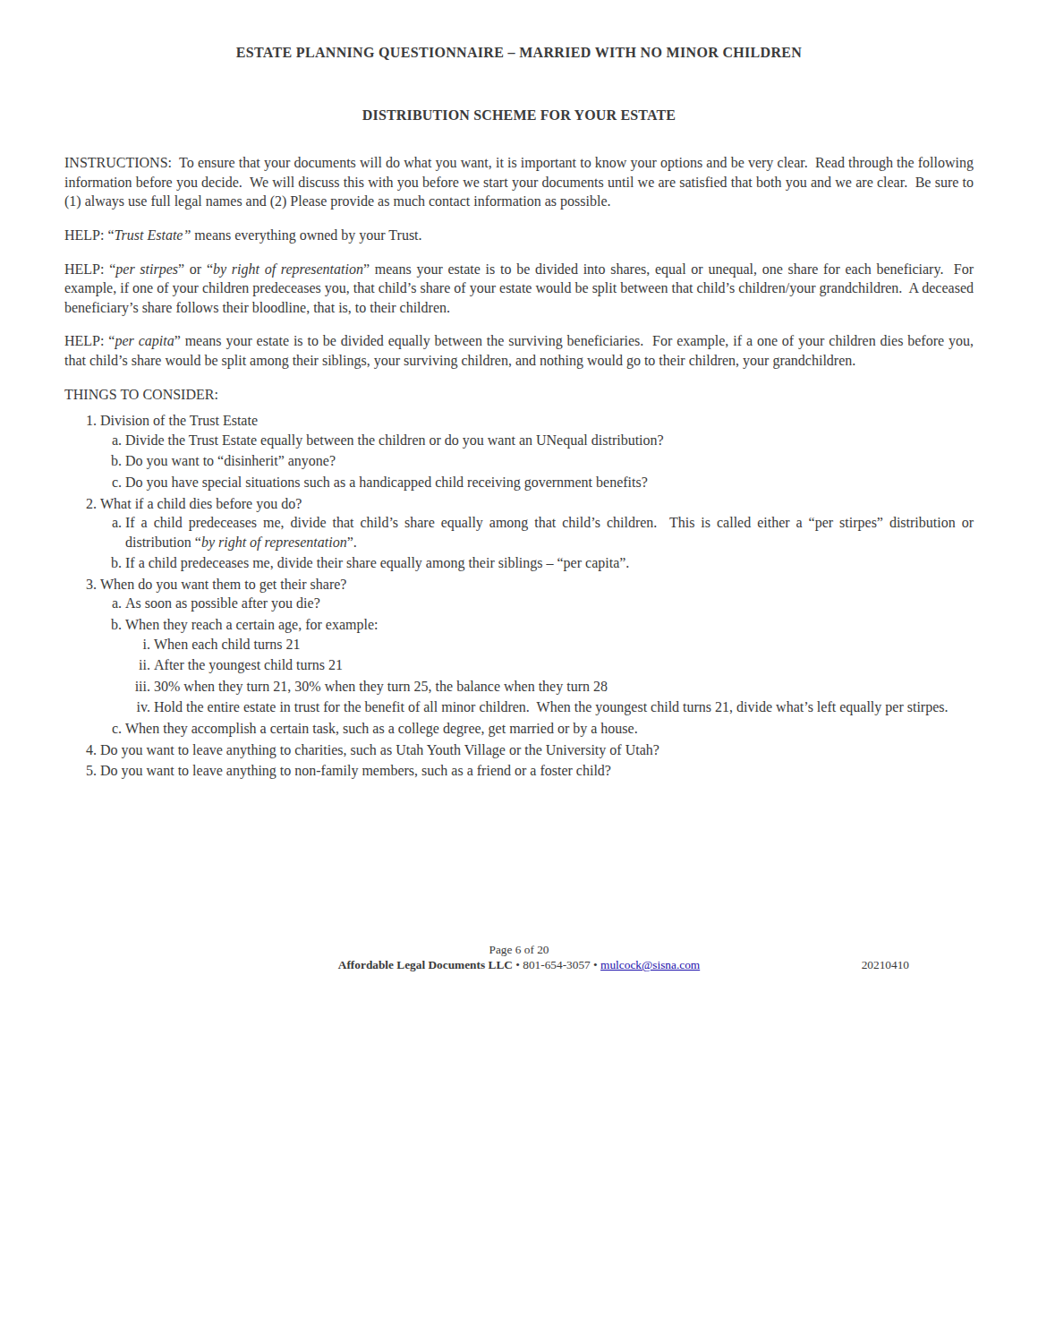ESTATE PLANNING QUESTIONNAIRE – MARRIED WITH NO MINOR CHILDREN
DISTRIBUTION SCHEME FOR YOUR ESTATE
INSTRUCTIONS: To ensure that your documents will do what you want, it is important to know your options and be very clear. Read through the following information before you decide. We will discuss this with you before we start your documents until we are satisfied that both you and we are clear. Be sure to (1) always use full legal names and (2) Please provide as much contact information as possible.
HELP: “Trust Estate” means everything owned by your Trust.
HELP: “per stirpes” or “by right of representation” means your estate is to be divided into shares, equal or unequal, one share for each beneficiary. For example, if one of your children predeceases you, that child’s share of your estate would be split between that child’s children/your grandchildren. A deceased beneficiary’s share follows their bloodline, that is, to their children.
HELP: “per capita” means your estate is to be divided equally between the surviving beneficiaries. For example, if a one of your children dies before you, that child’s share would be split among their siblings, your surviving children, and nothing would go to their children, your grandchildren.
THINGS TO CONSIDER:
Division of the Trust Estate
Divide the Trust Estate equally between the children or do you want an UNequal distribution?
Do you want to “disinherit” anyone?
Do you have special situations such as a handicapped child receiving government benefits?
What if a child dies before you do?
If a child predeceases me, divide that child’s share equally among that child’s children. This is called either a “per stirpes” distribution or distribution “by right of representation”.
If a child predeceases me, divide their share equally among their siblings – “per capita”.
When do you want them to get their share?
As soon as possible after you die?
When they reach a certain age, for example:
When each child turns 21
After the youngest child turns 21
30% when they turn 21, 30% when they turn 25, the balance when they turn 28
Hold the entire estate in trust for the benefit of all minor children. When the youngest child turns 21, divide what’s left equally per stirpes.
When they accomplish a certain task, such as a college degree, get married or by a house.
Do you want to leave anything to charities, such as Utah Youth Village or the University of Utah?
Do you want to leave anything to non-family members, such as a friend or a foster child?
Page 6 of 20
Affordable Legal Documents LLC • 801-654-3057 • mulcock@sisna.com 20210410